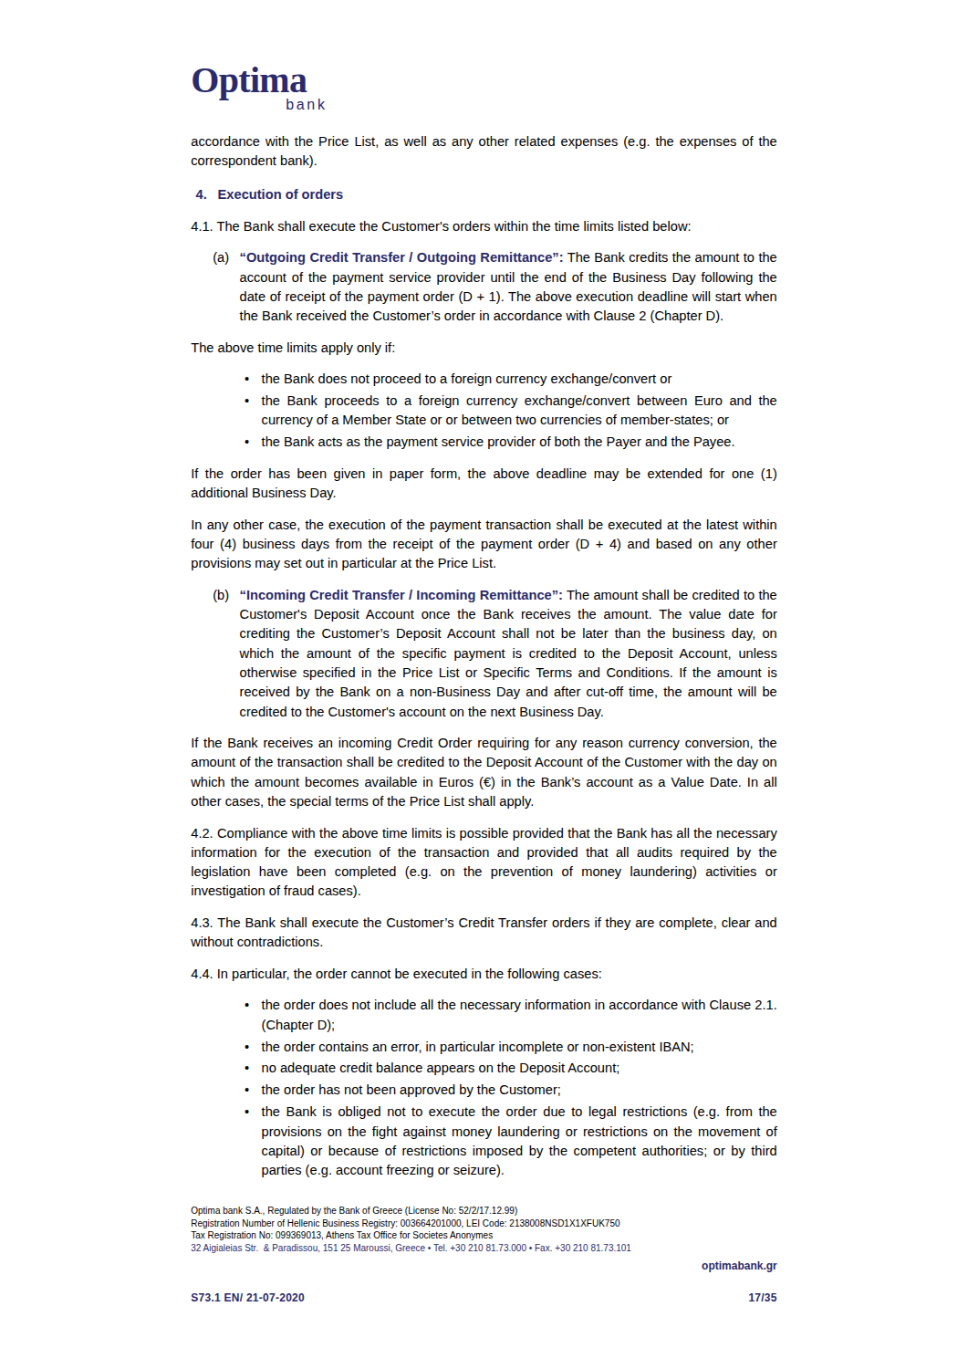Optima
bank
accordance with the Price List, as well as any other related expenses (e.g. the expenses of the correspondent bank).
4. Execution of orders
4.1. The Bank shall execute the Customer's orders within the time limits listed below:
(a)“Outgoing Credit Transfer / Outgoing Remittance”: The Bank credits the amount to the account of the payment service provider until the end of the Business Day following the date of receipt of the payment order (D + 1). The above execution deadline will start when the Bank received the Customer’s order in accordance with Clause 2 (Chapter D).
The above time limits apply only if:
the Bank does not proceed to a foreign currency exchange/convert or
the Bank proceeds to a foreign currency exchange/convert between Euro and the currency of a Member State or or between two currencies of member-states; or
the Bank acts as the payment service provider of both the Payer and the Payee.
If the order has been given in paper form, the above deadline may be extended for one (1) additional Business Day.
In any other case, the execution of the payment transaction shall be executed at the latest within four (4) business days from the receipt of the payment order (D + 4) and based on any other provisions may set out in particular at the Price List.
(b)“Incoming Credit Transfer / Incoming Remittance”: The amount shall be credited to the Customer's Deposit Account once the Bank receives the amount. The value date for crediting the Customer’s Deposit Account shall not be later than the business day, on which the amount of the specific payment is credited to the Deposit Account, unless otherwise specified in the Price List or Specific Terms and Conditions. If the amount is received by the Bank on a non-Business Day and after cut-off time, the amount will be credited to the Customer's account on the next Business Day.
If the Bank receives an incoming Credit Order requiring for any reason currency conversion, the amount of the transaction shall be credited to the Deposit Account of the Customer with the day on which the amount becomes available in Euros (€) in the Bank’s account as a Value Date. In all other cases, the special terms of the Price List shall apply.
4.2. Compliance with the above time limits is possible provided that the Bank has all the necessary information for the execution of the transaction and provided that all audits required by the legislation have been completed (e.g. on the prevention of money laundering) activities or investigation of fraud cases).
4.3. The Bank shall execute the Customer’s Credit Transfer orders if they are complete, clear and without contradictions.
4.4. In particular, the order cannot be executed in the following cases:
the order does not include all the necessary information in accordance with Clause 2.1. (Chapter D);
the order contains an error, in particular incomplete or non-existent IBAN;
no adequate credit balance appears on the Deposit Account;
the order has not been approved by the Customer;
the Bank is obliged not to execute the order due to legal restrictions (e.g. from the provisions on the fight against money laundering or restrictions on the movement of capital) or because of restrictions imposed by the competent authorities; or by third parties (e.g. account freezing or seizure).
Optima bank S.A., Regulated by the Bank of Greece (License No: 52/2/17.12.99)
Registration Number of Hellenic Business Registry: 003664201000, LEI Code: 2138008NSD1X1XFUK750
Tax Registration No: 099369013, Athens Tax Office for Societes Anonymes
32 Aigialeias Str. & Paradissou, 151 25 Maroussi, Greece • Tel. +30 210 81.73.000 • Fax. +30 210 81.73.101
optimabank.gr
S73.1 EN/ 21-07-2020
17/35